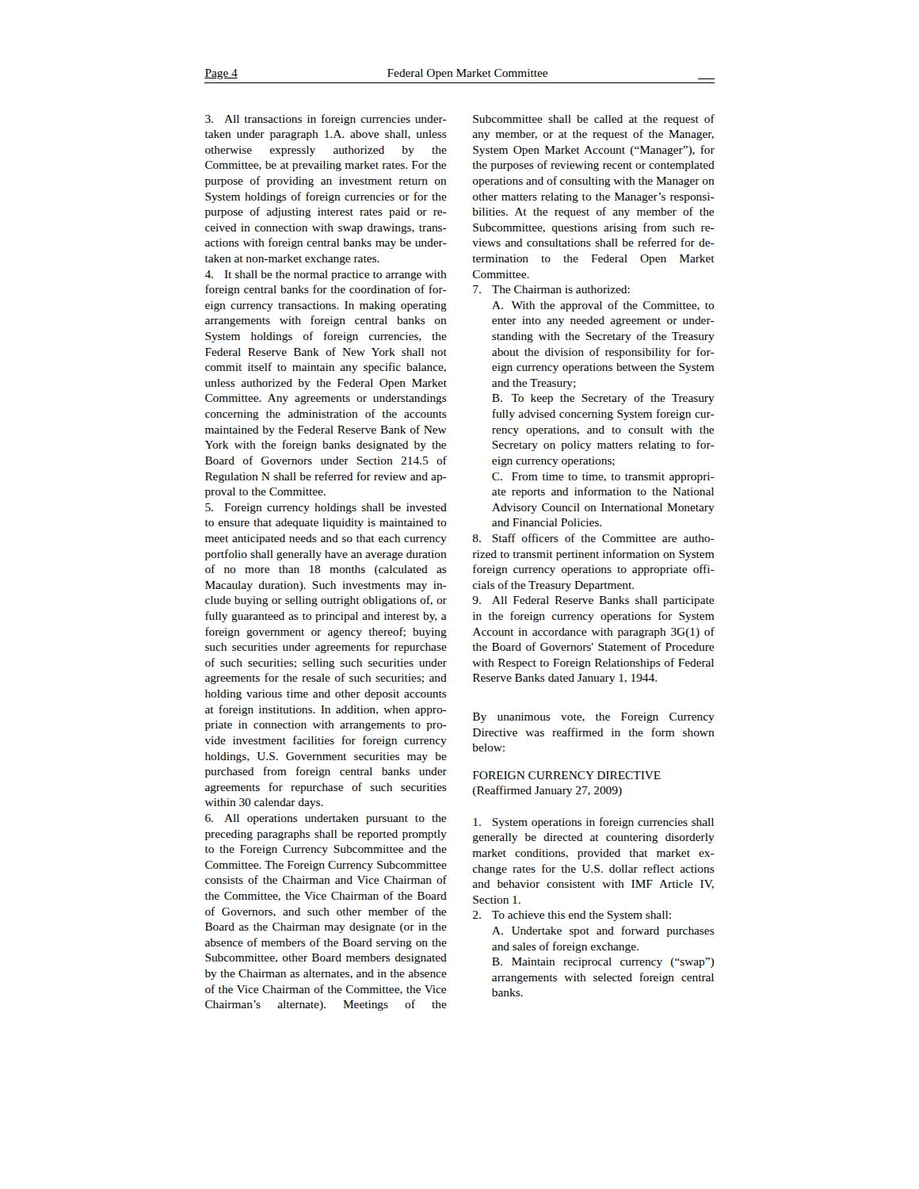Page 4
Federal Open Market Committee
3. All transactions in foreign currencies undertaken under paragraph 1.A. above shall, unless otherwise expressly authorized by the Committee, be at prevailing market rates. For the purpose of providing an investment return on System holdings of foreign currencies or for the purpose of adjusting interest rates paid or received in connection with swap drawings, transactions with foreign central banks may be undertaken at non-market exchange rates.
4. It shall be the normal practice to arrange with foreign central banks for the coordination of foreign currency transactions. In making operating arrangements with foreign central banks on System holdings of foreign currencies, the Federal Reserve Bank of New York shall not commit itself to maintain any specific balance, unless authorized by the Federal Open Market Committee. Any agreements or understandings concerning the administration of the accounts maintained by the Federal Reserve Bank of New York with the foreign banks designated by the Board of Governors under Section 214.5 of Regulation N shall be referred for review and approval to the Committee.
5. Foreign currency holdings shall be invested to ensure that adequate liquidity is maintained to meet anticipated needs and so that each currency portfolio shall generally have an average duration of no more than 18 months (calculated as Macaulay duration). Such investments may include buying or selling outright obligations of, or fully guaranteed as to principal and interest by, a foreign government or agency thereof; buying such securities under agreements for repurchase of such securities; selling such securities under agreements for the resale of such securities; and holding various time and other deposit accounts at foreign institutions. In addition, when appropriate in connection with arrangements to provide investment facilities for foreign currency holdings, U.S. Government securities may be purchased from foreign central banks under agreements for repurchase of such securities within 30 calendar days.
6. All operations undertaken pursuant to the preceding paragraphs shall be reported promptly to the Foreign Currency Subcommittee and the Committee. The Foreign Currency Subcommittee consists of the Chairman and Vice Chairman of the Committee, the Vice Chairman of the Board of Governors, and such other member of the Board as the Chairman may designate (or in the absence of members of the Board serving on the Subcommittee, other Board members designated by the Chairman as alternates, and in the absence of the Vice Chairman of the Committee, the Vice Chairman’s alternate). Meetings of the Subcommittee shall be called at the request of any member, or at the request of the Manager, System Open Market Account (“Manager”), for the purposes of reviewing recent or contemplated operations and of consulting with the Manager on other matters relating to the Manager’s responsibilities. At the request of any member of the Subcommittee, questions arising from such reviews and consultations shall be referred for determination to the Federal Open Market Committee.
7. The Chairman is authorized:
A. With the approval of the Committee, to enter into any needed agreement or understanding with the Secretary of the Treasury about the division of responsibility for foreign currency operations between the System and the Treasury;
B. To keep the Secretary of the Treasury fully advised concerning System foreign currency operations, and to consult with the Secretary on policy matters relating to foreign currency operations;
C. From time to time, to transmit appropriate reports and information to the National Advisory Council on International Monetary and Financial Policies.
8. Staff officers of the Committee are authorized to transmit pertinent information on System foreign currency operations to appropriate officials of the Treasury Department.
9. All Federal Reserve Banks shall participate in the foreign currency operations for System Account in accordance with paragraph 3G(1) of the Board of Governors' Statement of Procedure with Respect to Foreign Relationships of Federal Reserve Banks dated January 1, 1944.
By unanimous vote, the Foreign Currency Directive was reaffirmed in the form shown below:
FOREIGN CURRENCY DIRECTIVE
(Reaffirmed January 27, 2009)
1. System operations in foreign currencies shall generally be directed at countering disorderly market conditions, provided that market exchange rates for the U.S. dollar reflect actions and behavior consistent with IMF Article IV, Section 1.
2. To achieve this end the System shall:
A. Undertake spot and forward purchases and sales of foreign exchange.
B. Maintain reciprocal currency (“swap”) arrangements with selected foreign central banks.